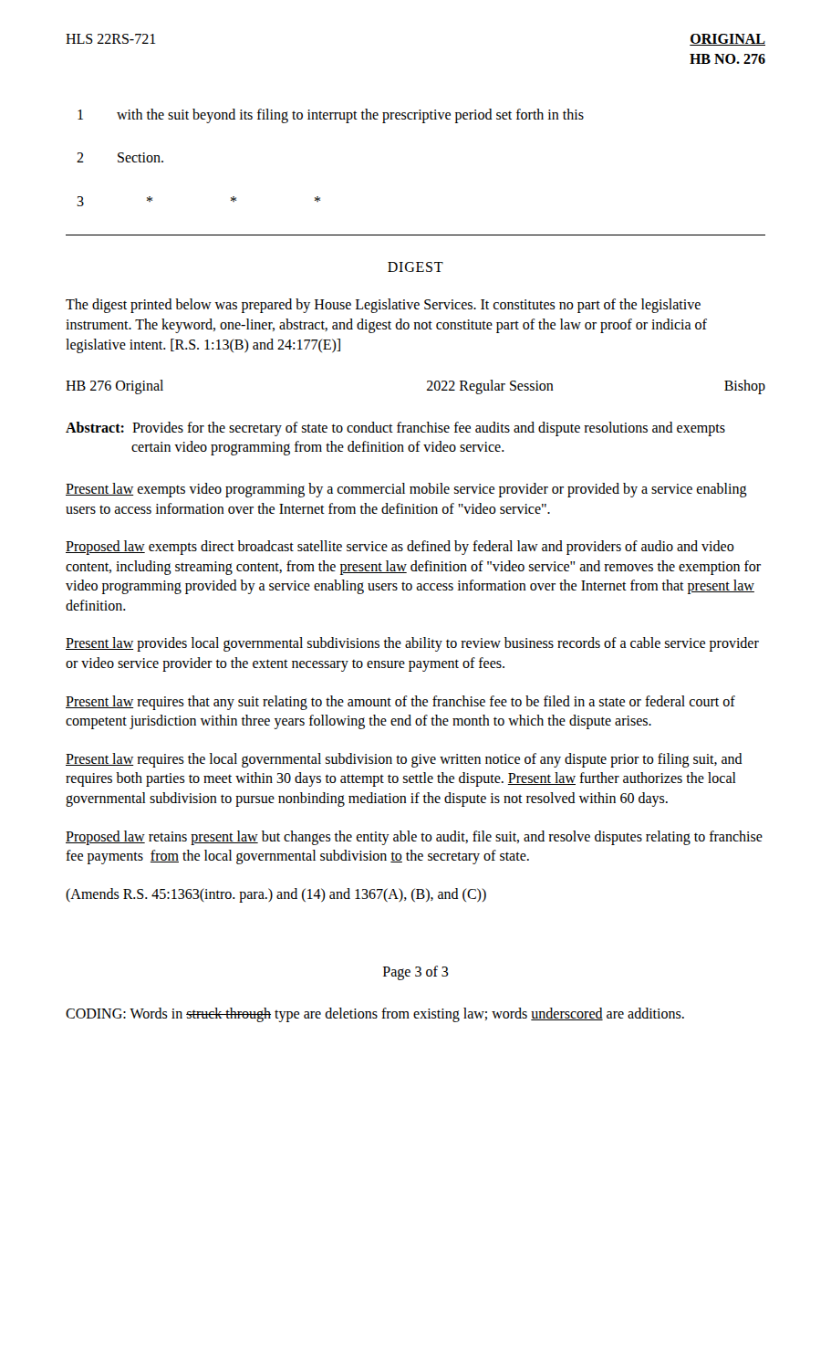HLS 22RS-721
ORIGINAL
HB NO. 276
with the suit beyond its filing to interrupt the prescriptive period set forth in this
Section.
* * *
DIGEST
The digest printed below was prepared by House Legislative Services. It constitutes no part of the legislative instrument. The keyword, one-liner, abstract, and digest do not constitute part of the law or proof or indicia of legislative intent. [R.S. 1:13(B) and 24:177(E)]
| HB 276 Original | 2022 Regular Session | Bishop |
Abstract: Provides for the secretary of state to conduct franchise fee audits and dispute resolutions and exempts certain video programming from the definition of video service.
Present law exempts video programming by a commercial mobile service provider or provided by a service enabling users to access information over the Internet from the definition of "video service".
Proposed law exempts direct broadcast satellite service as defined by federal law and providers of audio and video content, including streaming content, from the present law definition of "video service" and removes the exemption for video programming provided by a service enabling users to access information over the Internet from that present law definition.
Present law provides local governmental subdivisions the ability to review business records of a cable service provider or video service provider to the extent necessary to ensure payment of fees.
Present law requires that any suit relating to the amount of the franchise fee to be filed in a state or federal court of competent jurisdiction within three years following the end of the month to which the dispute arises.
Present law requires the local governmental subdivision to give written notice of any dispute prior to filing suit, and requires both parties to meet within 30 days to attempt to settle the dispute. Present law further authorizes the local governmental subdivision to pursue nonbinding mediation if the dispute is not resolved within 60 days.
Proposed law retains present law but changes the entity able to audit, file suit, and resolve disputes relating to franchise fee payments from the local governmental subdivision to the secretary of state.
(Amends R.S. 45:1363(intro. para.) and (14) and 1367(A), (B), and (C))
Page 3 of 3
CODING: Words in struck through type are deletions from existing law; words underscored are additions.